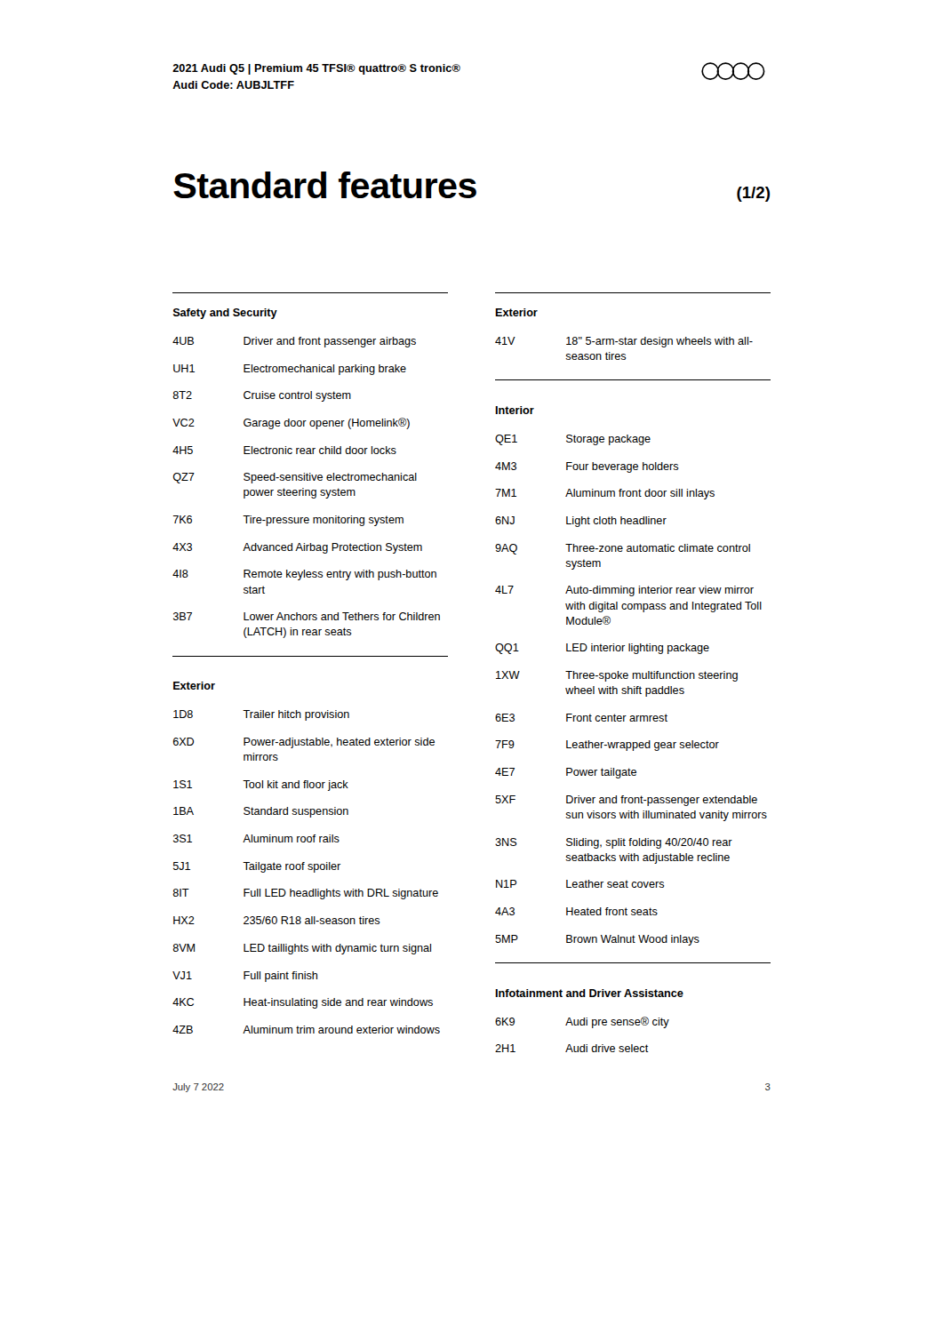2021 Audi Q5 | Premium 45 TFSI® quattro® S tronic®
Audi Code: AUBJLTFF
Standard features
(1/2)
Safety and Security
| 4UB | Driver and front passenger airbags |
| UH1 | Electromechanical parking brake |
| 8T2 | Cruise control system |
| VC2 | Garage door opener (Homelink®) |
| 4H5 | Electronic rear child door locks |
| QZ7 | Speed-sensitive electromechanical power steering system |
| 7K6 | Tire-pressure monitoring system |
| 4X3 | Advanced Airbag Protection System |
| 4I8 | Remote keyless entry with push-button start |
| 3B7 | Lower Anchors and Tethers for Children (LATCH) in rear seats |
Exterior
| 1D8 | Trailer hitch provision |
| 6XD | Power-adjustable, heated exterior side mirrors |
| 1S1 | Tool kit and floor jack |
| 1BA | Standard suspension |
| 3S1 | Aluminum roof rails |
| 5J1 | Tailgate roof spoiler |
| 8IT | Full LED headlights with DRL signature |
| HX2 | 235/60 R18 all-season tires |
| 8VM | LED taillights with dynamic turn signal |
| VJ1 | Full paint finish |
| 4KC | Heat-insulating side and rear windows |
| 4ZB | Aluminum trim around exterior windows |
Exterior
| 41V | 18" 5-arm-star design wheels with all-season tires |
Interior
| QE1 | Storage package |
| 4M3 | Four beverage holders |
| 7M1 | Aluminum front door sill inlays |
| 6NJ | Light cloth headliner |
| 9AQ | Three-zone automatic climate control system |
| 4L7 | Auto-dimming interior rear view mirror with digital compass and Integrated Toll Module® |
| QQ1 | LED interior lighting package |
| 1XW | Three-spoke multifunction steering wheel with shift paddles |
| 6E3 | Front center armrest |
| 7F9 | Leather-wrapped gear selector |
| 4E7 | Power tailgate |
| 5XF | Driver and front-passenger extendable sun visors with illuminated vanity mirrors |
| 3NS | Sliding, split folding 40/20/40 rear seatbacks with adjustable recline |
| N1P | Leather seat covers |
| 4A3 | Heated front seats |
| 5MP | Brown Walnut Wood inlays |
Infotainment and Driver Assistance
| 6K9 | Audi pre sense® city |
| 2H1 | Audi drive select |
July 7 2022
3